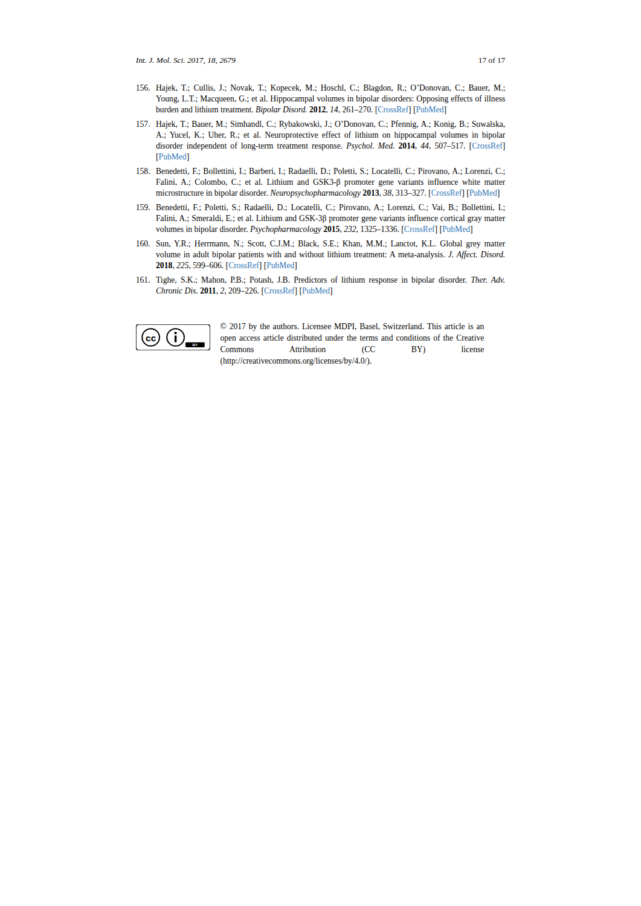Int. J. Mol. Sci. 2017, 18, 2679
17 of 17
Hajek, T.; Cullis, J.; Novak, T.; Kopecek, M.; Hoschl, C.; Blagdon, R.; O’Donovan, C.; Bauer, M.; Young, L.T.; Macqueen, G.; et al. Hippocampal volumes in bipolar disorders: Opposing effects of illness burden and lithium treatment. Bipolar Disord. 2012, 14, 261–270. [CrossRef] [PubMed]
Hajek, T.; Bauer, M.; Simhandl, C.; Rybakowski, J.; O’Donovan, C.; Pfennig, A.; Konig, B.; Suwalska, A.; Yucel, K.; Uher, R.; et al. Neuroprotective effect of lithium on hippocampal volumes in bipolar disorder independent of long-term treatment response. Psychol. Med. 2014, 44, 507–517. [CrossRef] [PubMed]
Benedetti, F.; Bollettini, I.; Barberi, I.; Radaelli, D.; Poletti, S.; Locatelli, C.; Pirovano, A.; Lorenzi, C.; Falini, A.; Colombo, C.; et al. Lithium and GSK3-β promoter gene variants influence white matter microstructure in bipolar disorder. Neuropsychopharmacology 2013, 38, 313–327. [CrossRef] [PubMed]
Benedetti, F.; Poletti, S.; Radaelli, D.; Locatelli, C.; Pirovano, A.; Lorenzi, C.; Vai, B.; Bollettini, I.; Falini, A.; Smeraldi, E.; et al. Lithium and GSK-3β promoter gene variants influence cortical gray matter volumes in bipolar disorder. Psychopharmacology 2015, 232, 1325–1336. [CrossRef] [PubMed]
Sun, Y.R.; Herrmann, N.; Scott, C.J.M.; Black, S.E.; Khan, M.M.; Lanctot, K.L. Global grey matter volume in adult bipolar patients with and without lithium treatment: A meta-analysis. J. Affect. Disord. 2018, 225, 599–606. [CrossRef] [PubMed]
Tighe, S.K.; Mahon, P.B.; Potash, J.B. Predictors of lithium response in bipolar disorder. Ther. Adv. Chronic Dis. 2011, 2, 209–226. [CrossRef] [PubMed]
cc BY
© 2017 by the authors. Licensee MDPI, Basel, Switzerland. This article is an open access article distributed under the terms and conditions of the Creative Commons Attribution (CC BY) license (http://creativecommons.org/licenses/by/4.0/).